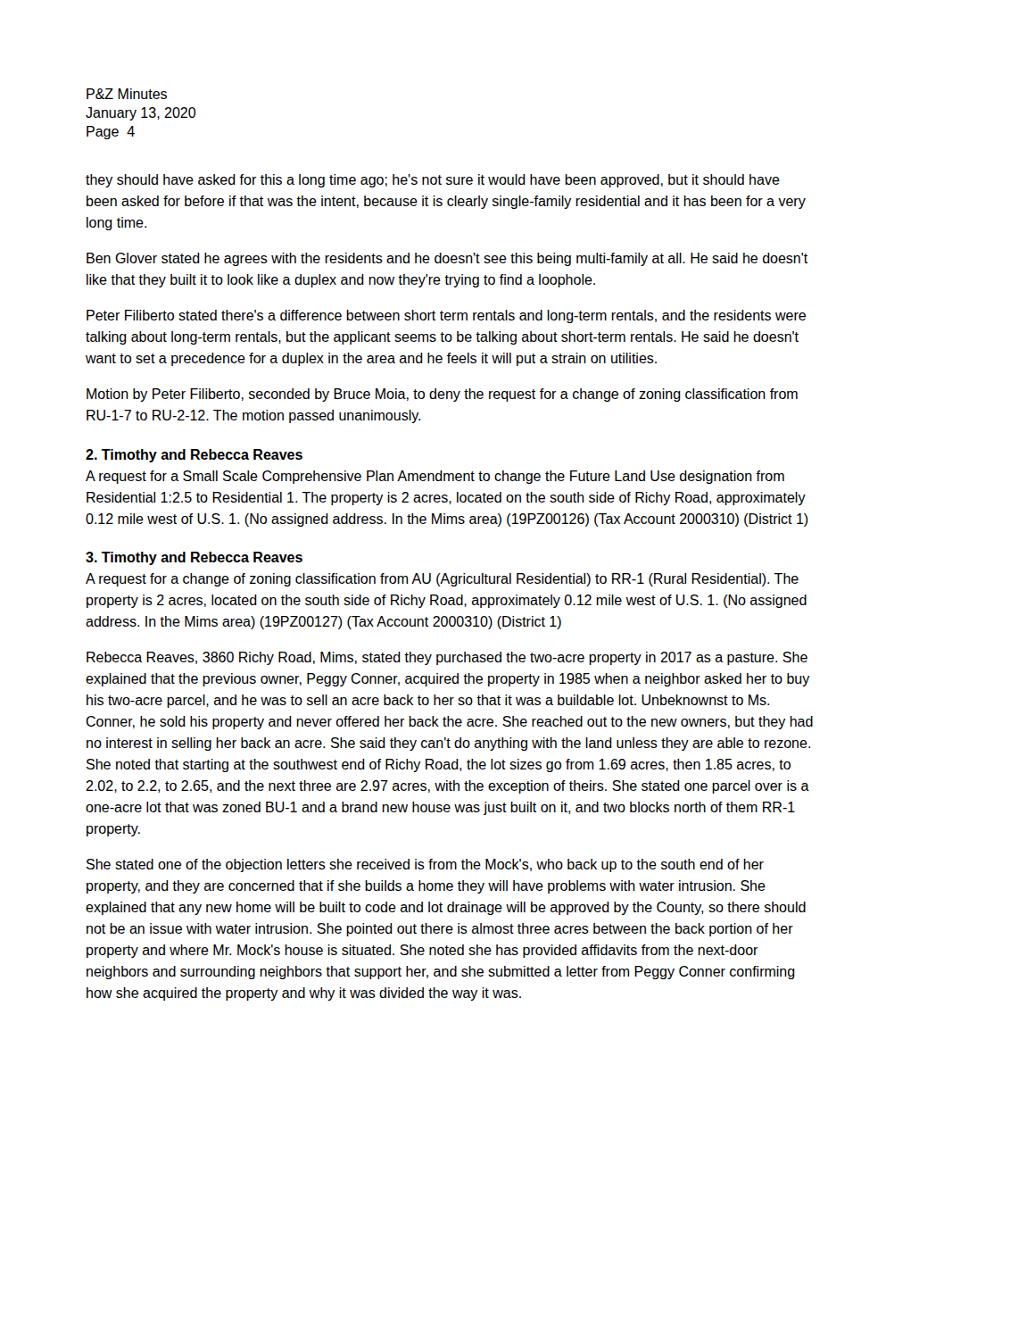P&Z Minutes
January 13, 2020
Page 4
they should have asked for this a long time ago; he's not sure it would have been approved, but it should have been asked for before if that was the intent, because it is clearly single-family residential and it has been for a very long time.
Ben Glover stated he agrees with the residents and he doesn't see this being multi-family at all. He said he doesn't like that they built it to look like a duplex and now they're trying to find a loophole.
Peter Filiberto stated there's a difference between short term rentals and long-term rentals, and the residents were talking about long-term rentals, but the applicant seems to be talking about short-term rentals. He said he doesn't want to set a precedence for a duplex in the area and he feels it will put a strain on utilities.
Motion by Peter Filiberto, seconded by Bruce Moia, to deny the request for a change of zoning classification from RU-1-7 to RU-2-12. The motion passed unanimously.
2. Timothy and Rebecca Reaves
A request for a Small Scale Comprehensive Plan Amendment to change the Future Land Use designation from Residential 1:2.5 to Residential 1. The property is 2 acres, located on the south side of Richy Road, approximately 0.12 mile west of U.S. 1. (No assigned address. In the Mims area) (19PZ00126) (Tax Account 2000310) (District 1)
3. Timothy and Rebecca Reaves
A request for a change of zoning classification from AU (Agricultural Residential) to RR-1 (Rural Residential). The property is 2 acres, located on the south side of Richy Road, approximately 0.12 mile west of U.S. 1. (No assigned address. In the Mims area) (19PZ00127) (Tax Account 2000310) (District 1)
Rebecca Reaves, 3860 Richy Road, Mims, stated they purchased the two-acre property in 2017 as a pasture. She explained that the previous owner, Peggy Conner, acquired the property in 1985 when a neighbor asked her to buy his two-acre parcel, and he was to sell an acre back to her so that it was a buildable lot. Unbeknownst to Ms. Conner, he sold his property and never offered her back the acre. She reached out to the new owners, but they had no interest in selling her back an acre. She said they can't do anything with the land unless they are able to rezone. She noted that starting at the southwest end of Richy Road, the lot sizes go from 1.69 acres, then 1.85 acres, to 2.02, to 2.2, to 2.65, and the next three are 2.97 acres, with the exception of theirs. She stated one parcel over is a one-acre lot that was zoned BU-1 and a brand new house was just built on it, and two blocks north of them RR-1 property.
She stated one of the objection letters she received is from the Mock's, who back up to the south end of her property, and they are concerned that if she builds a home they will have problems with water intrusion. She explained that any new home will be built to code and lot drainage will be approved by the County, so there should not be an issue with water intrusion. She pointed out there is almost three acres between the back portion of her property and where Mr. Mock's house is situated. She noted she has provided affidavits from the next-door neighbors and surrounding neighbors that support her, and she submitted a letter from Peggy Conner confirming how she acquired the property and why it was divided the way it was.